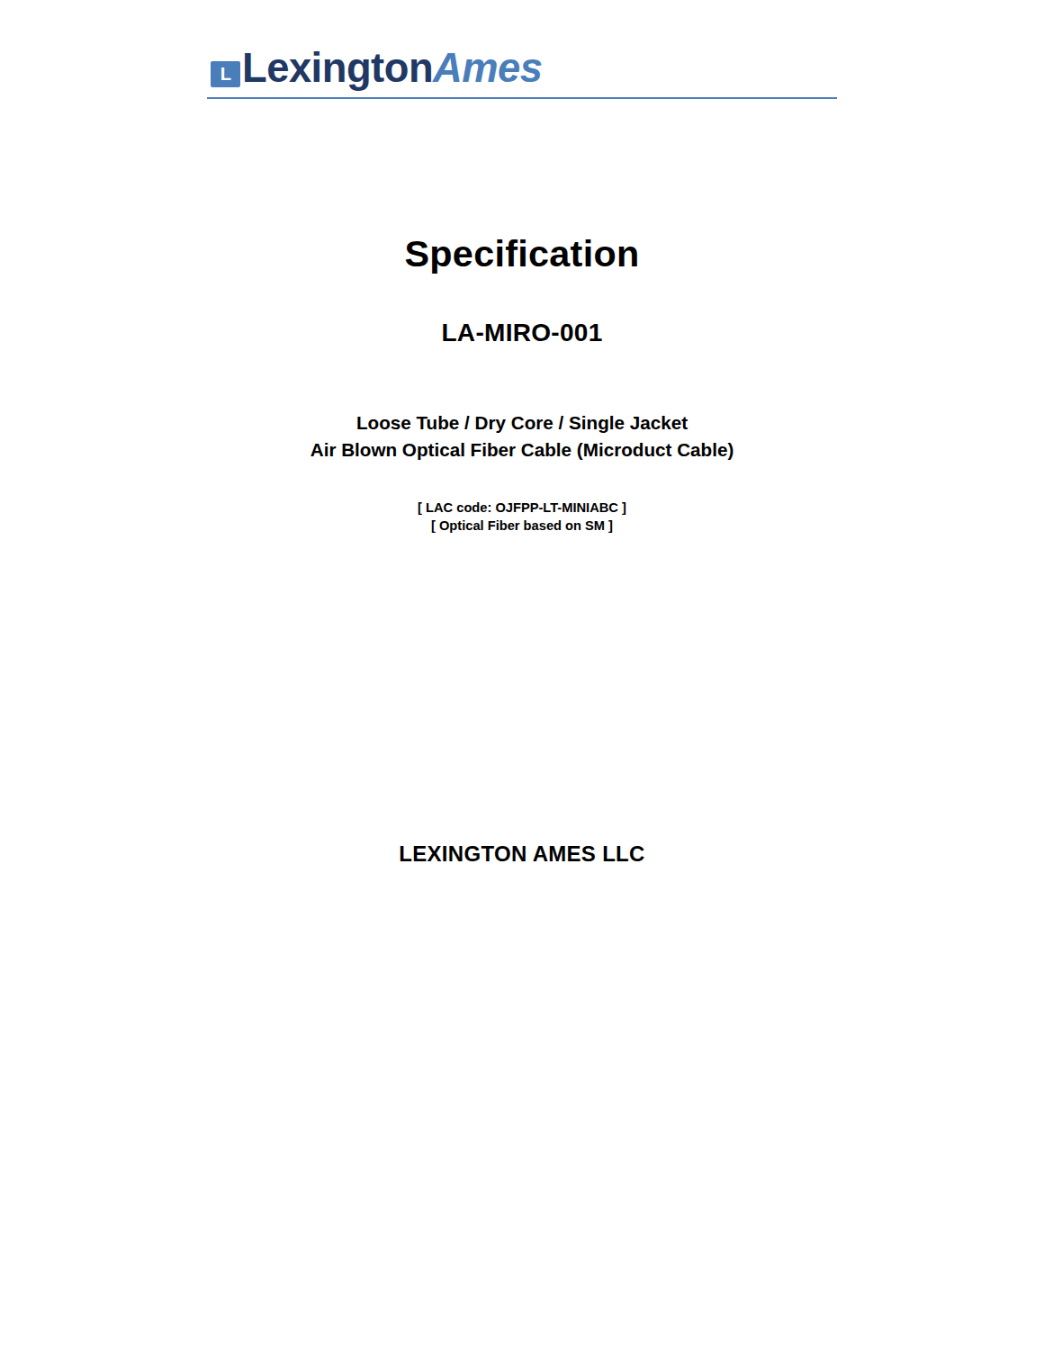LLexington Ames
Specification
LA-MIRO-001
Loose Tube / Dry Core / Single Jacket
Air Blown Optical Fiber Cable (Microduct Cable)
[ LAC code: OJFPP-LT-MINIABC ]
[ Optical Fiber based on SM ]
LEXINGTON AMES LLC